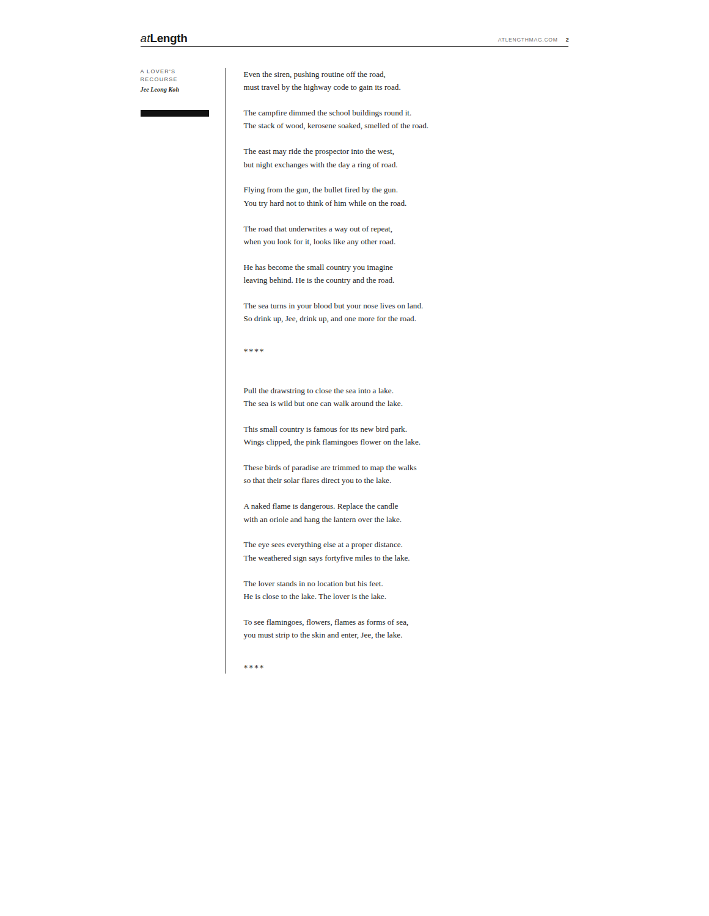at Length
ATLENGTHMAG.COM 2
A Lover's
Recourse
Jee Leong Koh
Even the siren, pushing routine off the road,
must travel by the highway code to gain its road.
The campfire dimmed the school buildings round it.
The stack of wood, kerosene soaked, smelled of the road.
The east may ride the prospector into the west,
but night exchanges with the day a ring of road.
Flying from the gun, the bullet fired by the gun.
You try hard not to think of him while on the road.
The road that underwrites a way out of repeat,
when you look for it, looks like any other road.
He has become the small country you imagine
leaving behind. He is the country and the road.
The sea turns in your blood but your nose lives on land.
So drink up, Jee, drink up, and one more for the road.
****
Pull the drawstring to close the sea into a lake.
The sea is wild but one can walk around the lake.
This small country is famous for its new bird park.
Wings clipped, the pink flamingoes flower on the lake.
These birds of paradise are trimmed to map the walks
so that their solar flares direct you to the lake.
A naked flame is dangerous. Replace the candle
with an oriole and hang the lantern over the lake.
The eye sees everything else at a proper distance.
The weathered sign says fortyfive miles to the lake.
The lover stands in no location but his feet.
He is close to the lake. The lover is the lake.
To see flamingoes, flowers, flames as forms of sea,
you must strip to the skin and enter, Jee, the lake.
****